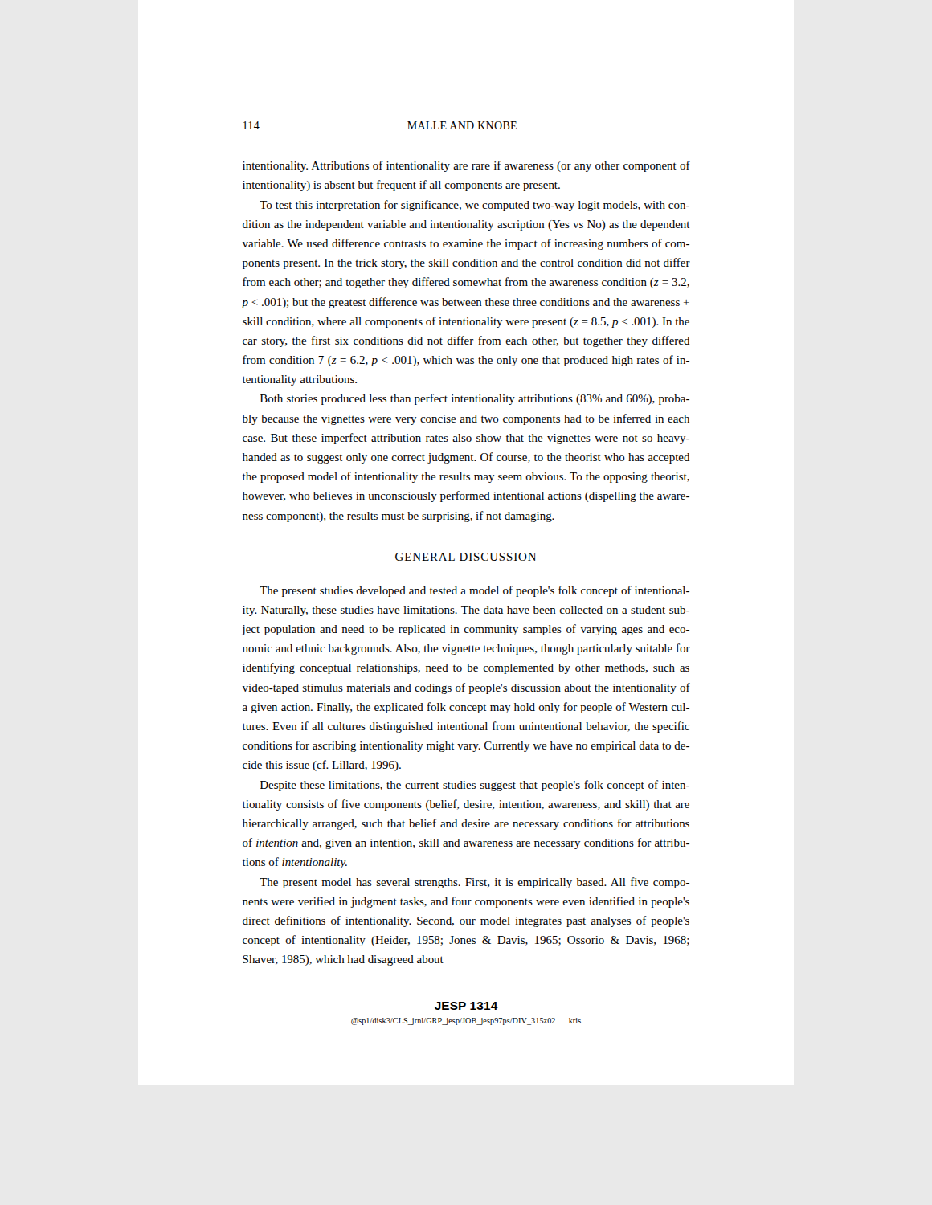114 MALLE AND KNOBE
intentionality. Attributions of intentionality are rare if awareness (or any other component of intentionality) is absent but frequent if all components are present.
To test this interpretation for significance, we computed two-way logit models, with condition as the independent variable and intentionality ascription (Yes vs No) as the dependent variable. We used difference contrasts to examine the impact of increasing numbers of components present. In the trick story, the skill condition and the control condition did not differ from each other; and together they differed somewhat from the awareness condition (z = 3.2, p < .001); but the greatest difference was between these three conditions and the awareness + skill condition, where all components of intentionality were present (z = 8.5, p < .001). In the car story, the first six conditions did not differ from each other, but together they differed from condition 7 (z = 6.2, p < .001), which was the only one that produced high rates of intentionality attributions.
Both stories produced less than perfect intentionality attributions (83% and 60%), probably because the vignettes were very concise and two components had to be inferred in each case. But these imperfect attribution rates also show that the vignettes were not so heavy-handed as to suggest only one correct judgment. Of course, to the theorist who has accepted the proposed model of intentionality the results may seem obvious. To the opposing theorist, however, who believes in unconsciously performed intentional actions (dispelling the awareness component), the results must be surprising, if not damaging.
GENERAL DISCUSSION
The present studies developed and tested a model of people's folk concept of intentionality. Naturally, these studies have limitations. The data have been collected on a student subject population and need to be replicated in community samples of varying ages and economic and ethnic backgrounds. Also, the vignette techniques, though particularly suitable for identifying conceptual relationships, need to be complemented by other methods, such as video-taped stimulus materials and codings of people's discussion about the intentionality of a given action. Finally, the explicated folk concept may hold only for people of Western cultures. Even if all cultures distinguished intentional from unintentional behavior, the specific conditions for ascribing intentionality might vary. Currently we have no empirical data to decide this issue (cf. Lillard, 1996).
Despite these limitations, the current studies suggest that people's folk concept of intentionality consists of five components (belief, desire, intention, awareness, and skill) that are hierarchically arranged, such that belief and desire are necessary conditions for attributions of intention and, given an intention, skill and awareness are necessary conditions for attributions of intentionality.
The present model has several strengths. First, it is empirically based. All five components were verified in judgment tasks, and four components were even identified in people's direct definitions of intentionality. Second, our model integrates past analyses of people's concept of intentionality (Heider, 1958; Jones & Davis, 1965; Ossorio & Davis, 1968; Shaver, 1985), which had disagreed about
JESP 1314
@sp1/disk3/CLS_jrnl/GRP_jesp/JOB_jesp97ps/DIV_315z02kris